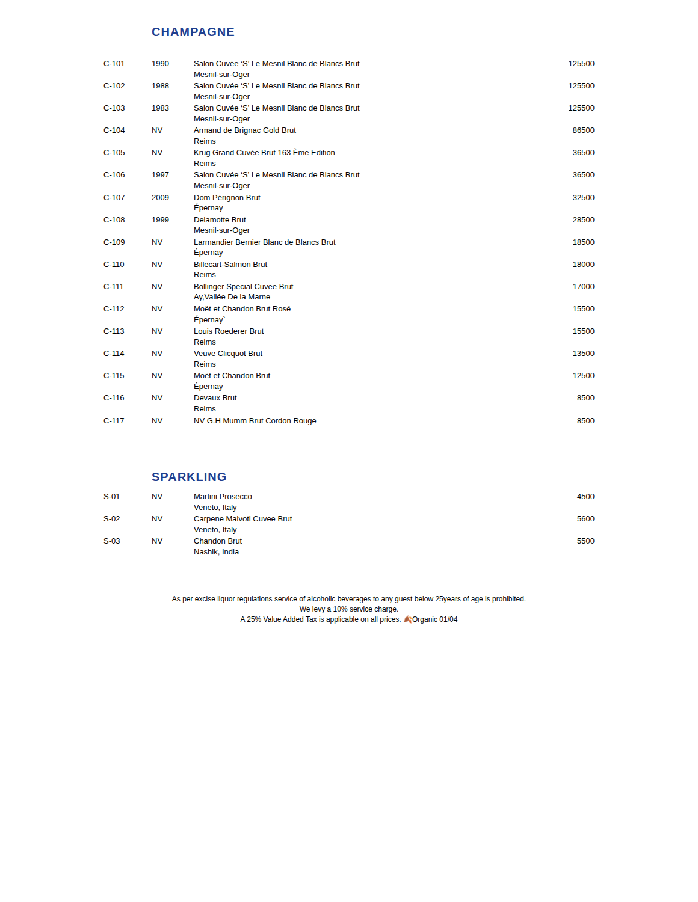CHAMPAGNE
| C-101 | 1990 | Salon Cuvée ‘S’ Le Mesnil Blanc de Blancs Brut Mesnil-sur-Oger | 125500 |
| C-102 | 1988 | Salon Cuvée ‘S’ Le Mesnil Blanc de Blancs Brut Mesnil-sur-Oger | 125500 |
| C-103 | 1983 | Salon Cuvée ‘S’ Le Mesnil Blanc de Blancs Brut Mesnil-sur-Oger | 125500 |
| C-104 | NV | Armand de Brignac Gold Brut Reims | 86500 |
| C-105 | NV | Krug Grand Cuvée Brut 163 Ème Edition Reims | 36500 |
| C-106 | 1997 | Salon Cuvée ‘S’ Le Mesnil Blanc de Blancs Brut Mesnil-sur-Oger | 36500 |
| C-107 | 2009 | Dom Pérignon Brut Épernay | 32500 |
| C-108 | 1999 | Delamotte Brut Mesnil-sur-Oger | 28500 |
| C-109 | NV | Larmandier Bernier Blanc de Blancs Brut Épernay | 18500 |
| C-110 | NV | Billecart-Salmon Brut Reims | 18000 |
| C-111 | NV | Bollinger Special Cuvee Brut Ay,Vallée De la Marne | 17000 |
| C-112 | NV | Moët et Chandon Brut Rosé Épernay` | 15500 |
| C-113 | NV | Louis Roederer Brut Reims | 15500 |
| C-114 | NV | Veuve Clicquot Brut Reims | 13500 |
| C-115 | NV | Moët et Chandon Brut Épernay | 12500 |
| C-116 | NV | Devaux Brut Reims | 8500 |
| C-117 | NV | NV G.H Mumm Brut Cordon Rouge | 8500 |
SPARKLING
| S-01 | NV | Martini Prosecco Veneto, Italy | 4500 |
| S-02 | NV | Carpene Malvoti Cuvee Brut Veneto, Italy | 5600 |
| S-03 | NV | Chandon Brut Nashik, India | 5500 |
As per excise liquor regulations service of alcoholic beverages to any guest below 25years of age is prohibited.
We levy a 10% service charge.
A 25% Value Added Tax is applicable on all prices. 🍂Organic 01/04